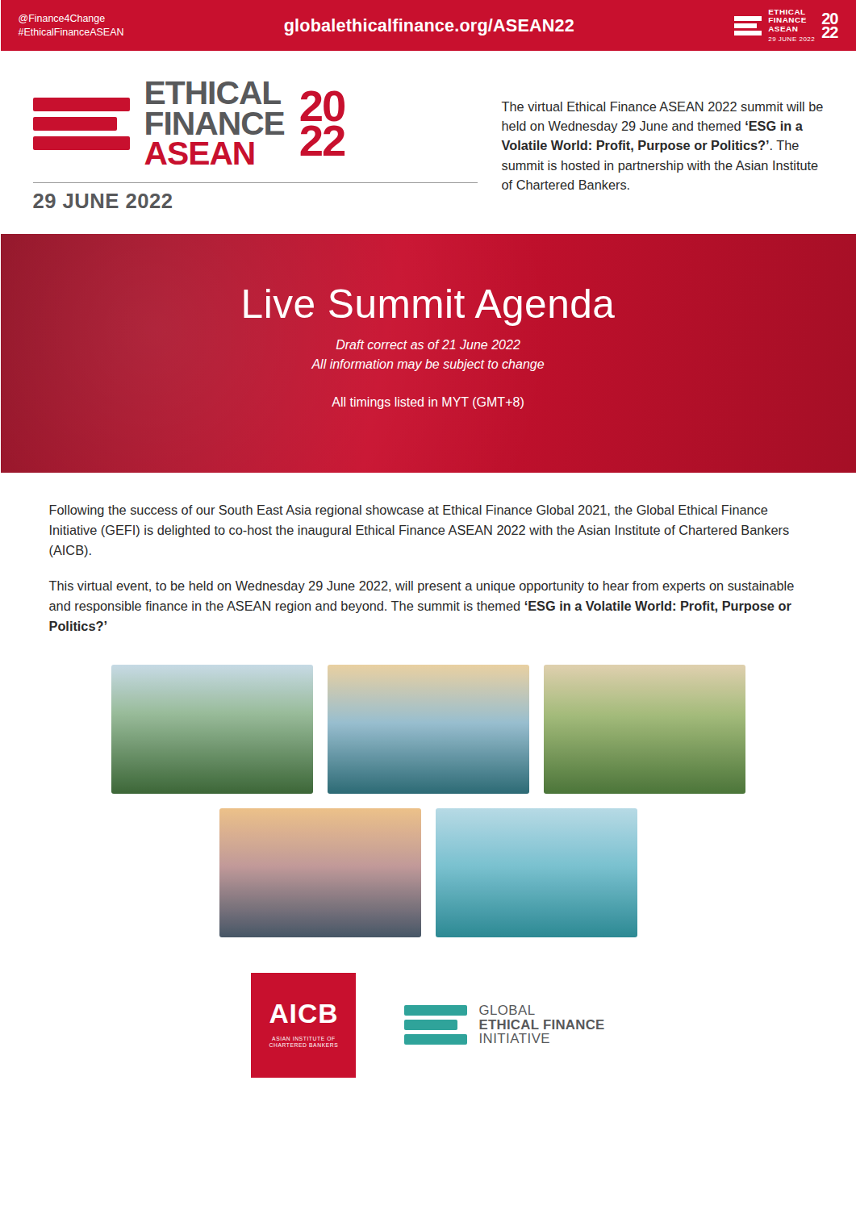@Finance4Change
#EthicalFinanceASEAN
globalethicalfinance.org/ASEAN22
ETHICAL
FINANCE
ASEAN
29 JUNE 2022
20
22
ETHICAL FINANCE ASEAN
20
22
29 JUNE 2022
The virtual Ethical Finance ASEAN 2022 summit will be held on Wednesday 29 June and themed ‘ESG in a Volatile World: Profit, Purpose or Politics?’. The summit is hosted in partnership with the Asian Institute of Chartered Bankers.
Live Summit Agenda
Draft correct as of 21 June 2022
All information may be subject to change
All timings listed in MYT (GMT+8)
Following the success of our South East Asia regional showcase at Ethical Finance Global 2021, the Global Ethical Finance Initiative (GEFI) is delighted to co-host the inaugural Ethical Finance ASEAN 2022 with the Asian Institute of Chartered Bankers (AICB).
This virtual event, to be held on Wednesday 29 June 2022, will present a unique opportunity to hear from experts on sustainable and responsible finance in the ASEAN region and beyond. The summit is themed ‘ESG in a Volatile World: Profit, Purpose or Politics?’
AICB
ASIAN INSTITUTE OF CHARTERED BANKERS
GLOBAL
ETHICAL FINANCE
INITIATIVE